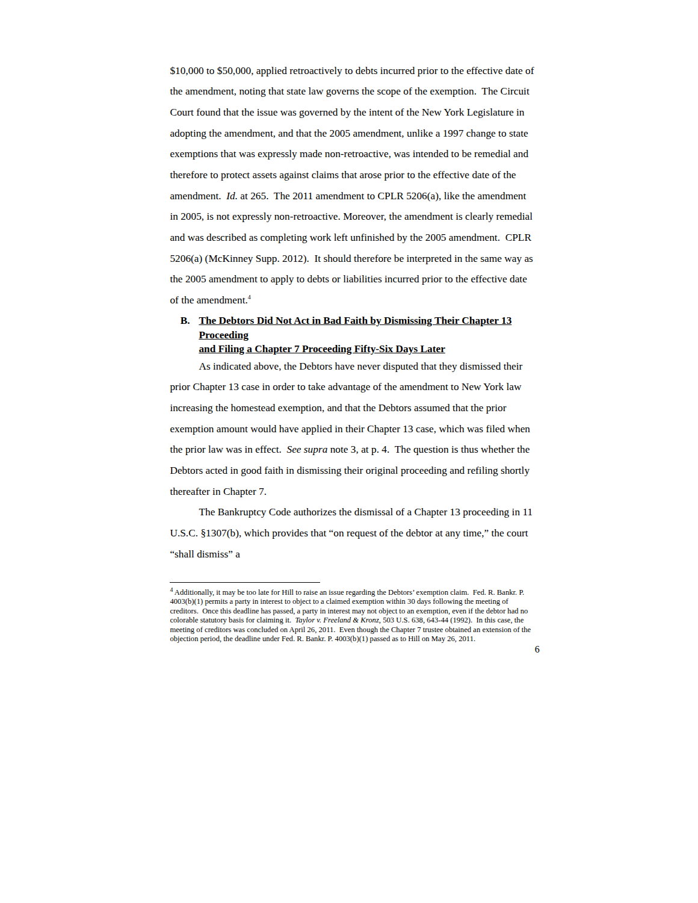$10,000 to $50,000, applied retroactively to debts incurred prior to the effective date of the amendment, noting that state law governs the scope of the exemption. The Circuit Court found that the issue was governed by the intent of the New York Legislature in adopting the amendment, and that the 2005 amendment, unlike a 1997 change to state exemptions that was expressly made non-retroactive, was intended to be remedial and therefore to protect assets against claims that arose prior to the effective date of the amendment. Id. at 265. The 2011 amendment to CPLR 5206(a), like the amendment in 2005, is not expressly non-retroactive. Moreover, the amendment is clearly remedial and was described as completing work left unfinished by the 2005 amendment. CPLR 5206(a) (McKinney Supp. 2012). It should therefore be interpreted in the same way as the 2005 amendment to apply to debts or liabilities incurred prior to the effective date of the amendment.4
B. The Debtors Did Not Act in Bad Faith by Dismissing Their Chapter 13 Proceeding
and Filing a Chapter 7 Proceeding Fifty-Six Days Later
As indicated above, the Debtors have never disputed that they dismissed their prior Chapter 13 case in order to take advantage of the amendment to New York law increasing the homestead exemption, and that the Debtors assumed that the prior exemption amount would have applied in their Chapter 13 case, which was filed when the prior law was in effect. See supra note 3, at p. 4. The question is thus whether the Debtors acted in good faith in dismissing their original proceeding and refiling shortly thereafter in Chapter 7.
The Bankruptcy Code authorizes the dismissal of a Chapter 13 proceeding in 11 U.S.C. §1307(b), which provides that “on request of the debtor at any time,” the court “shall dismiss” a
4 Additionally, it may be too late for Hill to raise an issue regarding the Debtors’ exemption claim. Fed. R. Bankr. P. 4003(b)(1) permits a party in interest to object to a claimed exemption within 30 days following the meeting of creditors. Once this deadline has passed, a party in interest may not object to an exemption, even if the debtor had no colorable statutory basis for claiming it. Taylor v. Freeland & Kronz, 503 U.S. 638, 643-44 (1992). In this case, the meeting of creditors was concluded on April 26, 2011. Even though the Chapter 7 trustee obtained an extension of the objection period, the deadline under Fed. R. Bankr. P. 4003(b)(1) passed as to Hill on May 26, 2011.
6